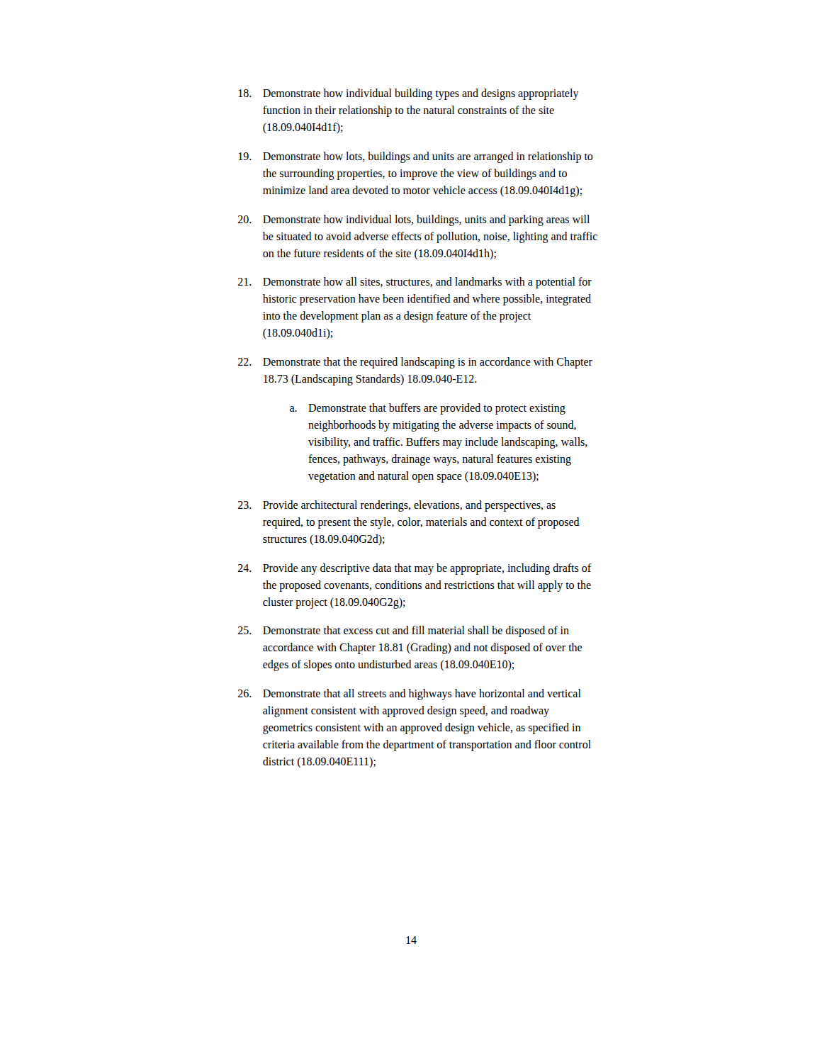Demonstrate how individual building types and designs appropriately function in their relationship to the natural constraints of the site (18.09.040I4d1f);
Demonstrate how lots, buildings and units are arranged in relationship to the surrounding properties, to improve the view of buildings and to minimize land area devoted to motor vehicle access (18.09.040I4d1g);
Demonstrate how individual lots, buildings, units and parking areas will be situated to avoid adverse effects of pollution, noise, lighting and traffic on the future residents of the site (18.09.040I4d1h);
Demonstrate how all sites, structures, and landmarks with a potential for historic preservation have been identified and where possible, integrated into the development plan as a design feature of the project (18.09.040d1i);
Demonstrate that the required landscaping is in accordance with Chapter 18.73 (Landscaping Standards) 18.09.040-E12.
Demonstrate that buffers are provided to protect existing neighborhoods by mitigating the adverse impacts of sound, visibility, and traffic. Buffers may include landscaping, walls, fences, pathways, drainage ways, natural features existing vegetation and natural open space (18.09.040E13);
Provide architectural renderings, elevations, and perspectives, as required, to present the style, color, materials and context of proposed structures (18.09.040G2d);
Provide any descriptive data that may be appropriate, including drafts of the proposed covenants, conditions and restrictions that will apply to the cluster project (18.09.040G2g);
Demonstrate that excess cut and fill material shall be disposed of in accordance with Chapter 18.81 (Grading) and not disposed of over the edges of slopes onto undisturbed areas (18.09.040E10);
Demonstrate that all streets and highways have horizontal and vertical alignment consistent with approved design speed, and roadway geometrics consistent with an approved design vehicle, as specified in criteria available from the department of transportation and floor control district (18.09.040E111);
14